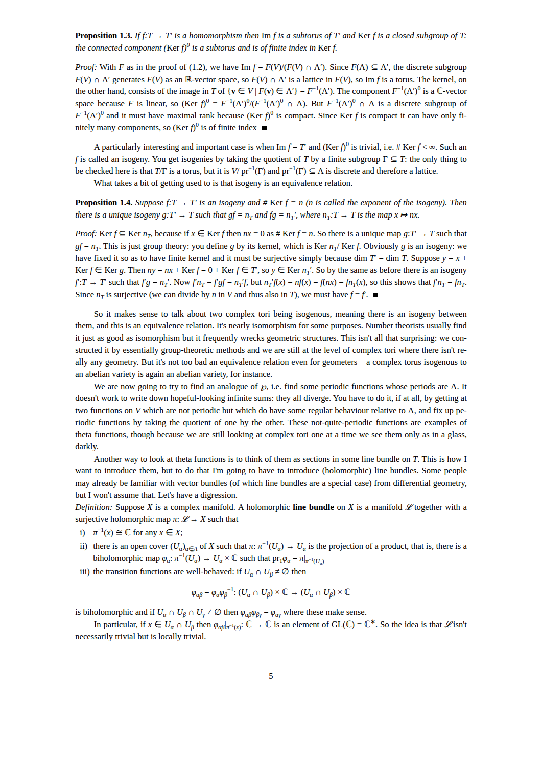Proposition 1.3. If f:T → T′ is a homomorphism then Im f is a subtorus of T′ and Ker f is a closed subgroup of T: the connected component (Ker f)0 is a subtorus and is of finite index in Ker f.
Proof: With F as in the proof of (1.2), we have Im f = F(V)/(F(V) ∩ Λ′). Since F(Λ) ⊆ Λ′, the discrete subgroup F(V) ∩ Λ′ generates F(V) as an ℝ-vector space, so F(V) ∩ Λ′ is a lattice in F(V), so Im f is a torus. The kernel, on the other hand, consists of the image in T of {v ∈ V | F(v) ∈ Λ′} = F−1(Λ′). The component F−1(Λ′)0 is a ℂ-vector space because F is linear, so (Ker f)0 = F−1(Λ′)0/(F−1(Λ′)0 ∩ Λ). But F−1(Λ′)0 ∩ Λ is a discrete subgroup of F−1(Λ′)0 and it must have maximal rank because (Ker f)0 is compact. Since Ker f is compact it can have only finitely many components, so (Ker f)0 is of finite index
A particularly interesting and important case is when Im f = T′ and (Ker f)0 is trivial, i.e. # Ker f < ∞. Such an f is called an isogeny. You get isogenies by taking the quotient of T by a finite subgroup Γ ⊆ T: the only thing to be checked here is that T/Γ is a torus, but it is V/ pr−1(Γ) and pr−1(Γ) ⊆ Λ is discrete and therefore a lattice.
What takes a bit of getting used to is that isogeny is an equivalence relation.
Proposition 1.4. Suppose f:T → T′ is an isogeny and # Ker f = n (n is called the exponent of the isogeny). Then there is a unique isogeny g:T′ → T such that gf = nT and fg = nT′, where nT:T → T is the map x ↦ nx.
Proof: Ker f ⊆ Ker nT, because if x ∈ Ker f then nx = 0 as # Ker f = n. So there is a unique map g:T′ → T such that gf = nT. This is just group theory: you define g by its kernel, which is Ker nT/ Ker f. Obviously g is an isogeny: we have fixed it so as to have finite kernel and it must be surjective simply because dim T′ = dim T. Suppose y = x + Ker f ∈ Ker g. Then ny = nx + Ker f = 0 + Ker f ∈ T′, so y ∈ Ker nT′. So by the same as before there is an isogeny f′:T → T′ such that f′g = nT′. Now f′nT = f′gf = nT′f, but nT′f(x) = nf(x) = f(nx) = fnT(x), so this shows that f′nT = fnT. Since nT is surjective (we can divide by n in V and thus also in T), we must have f = f′.
So it makes sense to talk about two complex tori being isogenous, meaning there is an isogeny between them, and this is an equivalence relation. It's nearly isomorphism for some purposes. Number theorists usually find it just as good as isomorphism but it frequently wrecks geometric structures. This isn't all that surprising: we constructed it by essentially group-theoretic methods and we are still at the level of complex tori where there isn't really any geometry. But it's not too bad an equivalence relation even for geometers – a complex torus isogenous to an abelian variety is again an abelian variety, for instance.
We are now going to try to find an analogue of ℘, i.e. find some periodic functions whose periods are Λ. It doesn't work to write down hopeful-looking infinite sums: they all diverge. You have to do it, if at all, by getting at two functions on V which are not periodic but which do have some regular behaviour relative to Λ, and fix up periodic functions by taking the quotient of one by the other. These not-quite-periodic functions are examples of theta functions, though because we are still looking at complex tori one at a time we see them only as in a glass, darkly.
Another way to look at theta functions is to think of them as sections in some line bundle on T. This is how I want to introduce them, but to do that I'm going to have to introduce (holomorphic) line bundles. Some people may already be familiar with vector bundles (of which line bundles are a special case) from differential geometry, but I won't assume that. Let's have a digression.
Definition: Suppose X is a complex manifold. A holomorphic line bundle on X is a manifold 𝓛 together with a surjective holomorphic map π: 𝓛 → X such that
i) π−1(x) ≅ ℂ for any x ∈ X;
ii) there is an open cover (Uα)α∈A of X such that π: π−1(Uα) → Uα is the projection of a product, that is, there is a biholomorphic map φα: π−1(Uα) → Uα × ℂ such that pr1φα = π|π−1(Uα)
iii) the transition functions are well-behaved: if Uα ∩ Uβ ≠ ∅ then
φαβ = φαφβ−1: (Uα ∩ Uβ) × ℂ → (Uα ∩ Uβ) × ℂ
is biholomorphic and if Uα ∩ Uβ ∩ Uγ ≠ ∅ then φαβφβγ = φαγ where these make sense.
In particular, if x ∈ Uα ∩ Uβ then φαβ|π−1(x): ℂ → ℂ is an element of GL(ℂ) = ℂ∗. So the idea is that 𝓛 isn't necessarily trivial but is locally trivial.
5